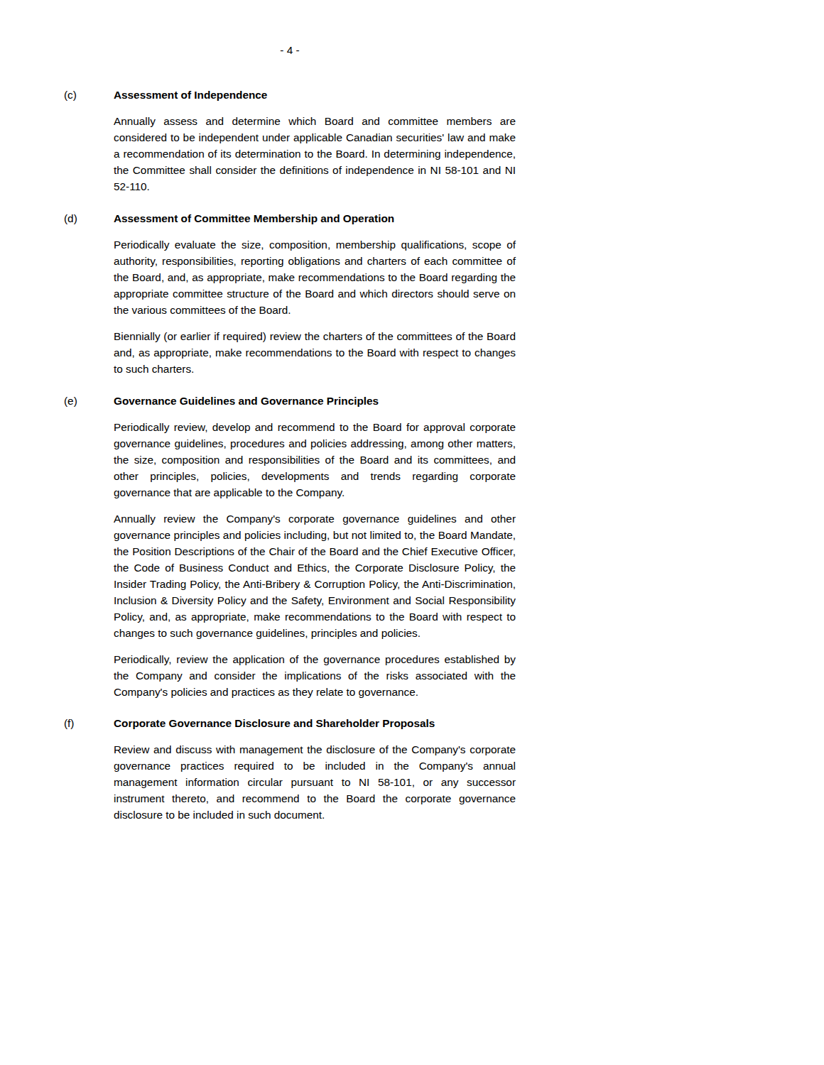- 4 -
(c) Assessment of Independence
Annually assess and determine which Board and committee members are considered to be independent under applicable Canadian securities' law and make a recommendation of its determination to the Board. In determining independence, the Committee shall consider the definitions of independence in NI 58-101 and NI 52-110.
(d) Assessment of Committee Membership and Operation
Periodically evaluate the size, composition, membership qualifications, scope of authority, responsibilities, reporting obligations and charters of each committee of the Board, and, as appropriate, make recommendations to the Board regarding the appropriate committee structure of the Board and which directors should serve on the various committees of the Board.
Biennially (or earlier if required) review the charters of the committees of the Board and, as appropriate, make recommendations to the Board with respect to changes to such charters.
(e) Governance Guidelines and Governance Principles
Periodically review, develop and recommend to the Board for approval corporate governance guidelines, procedures and policies addressing, among other matters, the size, composition and responsibilities of the Board and its committees, and other principles, policies, developments and trends regarding corporate governance that are applicable to the Company.
Annually review the Company's corporate governance guidelines and other governance principles and policies including, but not limited to, the Board Mandate, the Position Descriptions of the Chair of the Board and the Chief Executive Officer, the Code of Business Conduct and Ethics, the Corporate Disclosure Policy, the Insider Trading Policy, the Anti-Bribery & Corruption Policy, the Anti-Discrimination, Inclusion & Diversity Policy and the Safety, Environment and Social Responsibility Policy, and, as appropriate, make recommendations to the Board with respect to changes to such governance guidelines, principles and policies.
Periodically, review the application of the governance procedures established by the Company and consider the implications of the risks associated with the Company's policies and practices as they relate to governance.
(f) Corporate Governance Disclosure and Shareholder Proposals
Review and discuss with management the disclosure of the Company's corporate governance practices required to be included in the Company's annual management information circular pursuant to NI 58-101, or any successor instrument thereto, and recommend to the Board the corporate governance disclosure to be included in such document.